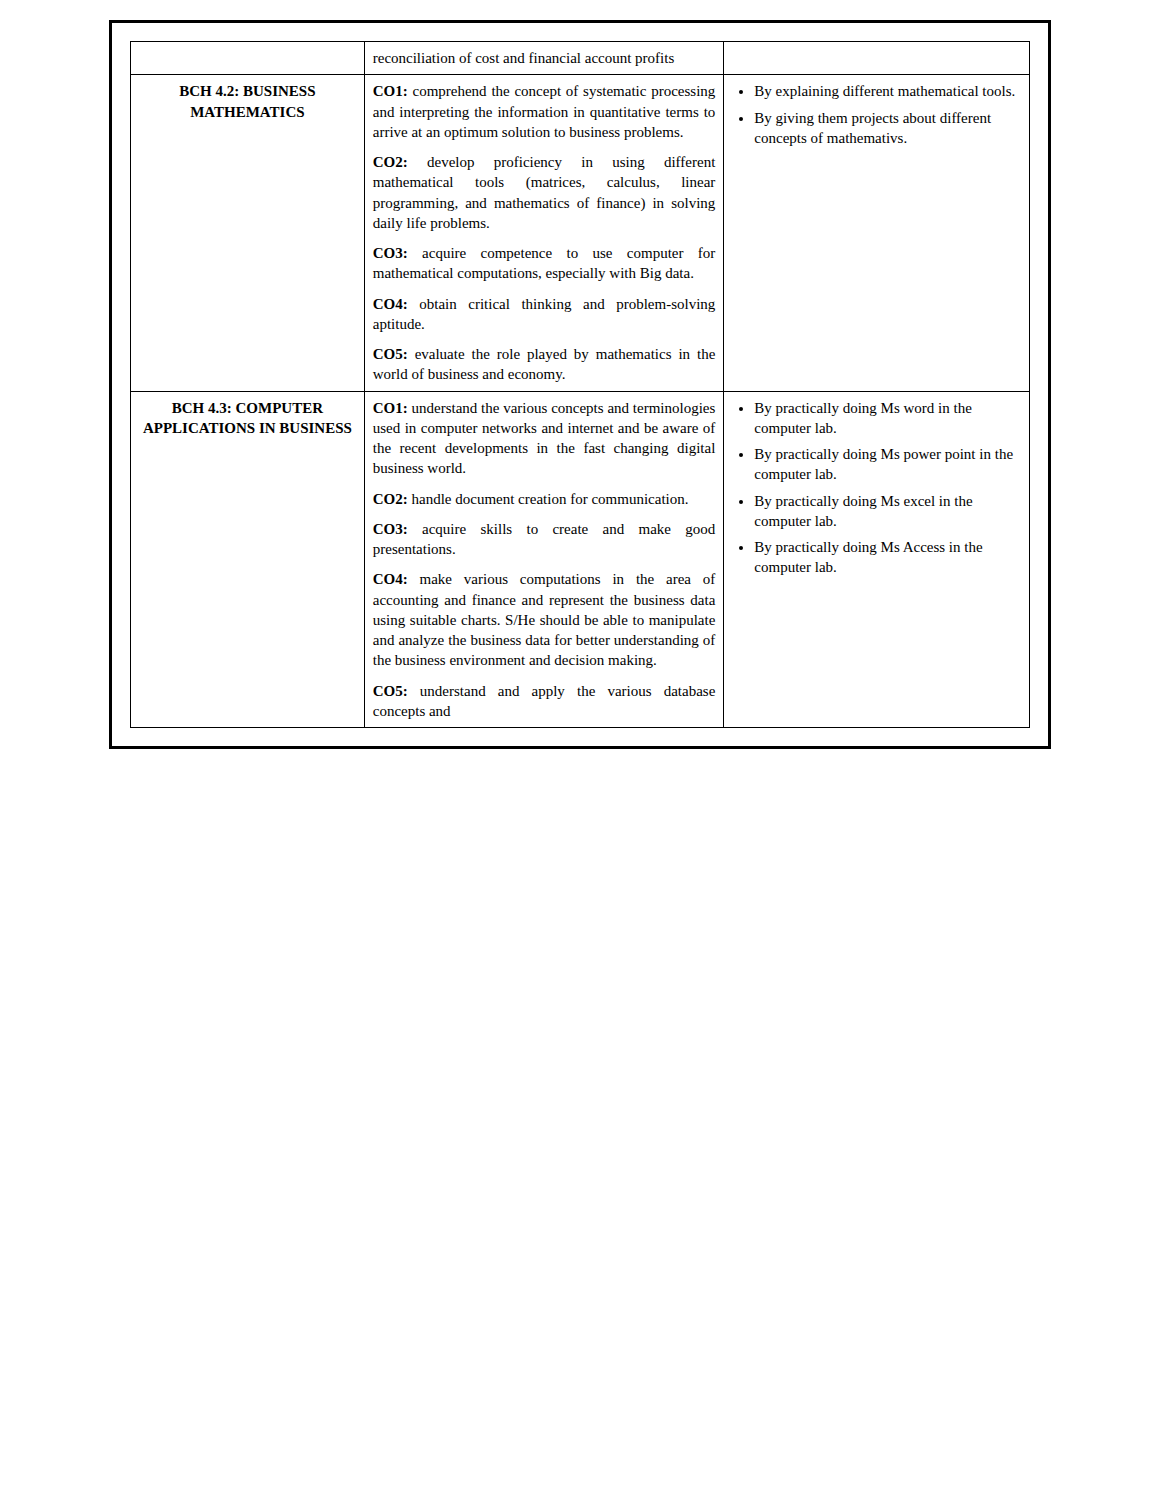| | reconciliation of cost and financial account profits | |
| BCH 4.2: BUSINESS MATHEMATICS | CO1: comprehend the concept of systematic processing and interpreting the information in quantitative terms to arrive at an optimum solution to business problems. CO2: develop proficiency in using different mathematical tools (matrices, calculus, linear programming, and mathematics of finance) in solving daily life problems. CO3: acquire competence to use computer for mathematical computations, especially with Big data. CO4: obtain critical thinking and problem-solving aptitude. CO5: evaluate the role played by mathematics in the world of business and economy. | By explaining different mathematical tools. By giving them projects about different concepts of mathemativs. |
| BCH 4.3: COMPUTER APPLICATIONS IN BUSINESS | CO1: understand the various concepts and terminologies used in computer networks and internet and be aware of the recent developments in the fast changing digital business world. CO2: handle document creation for communication. CO3: acquire skills to create and make good presentations. CO4: make various computations in the area of accounting and finance and represent the business data using suitable charts. S/He should be able to manipulate and analyze the business data for better understanding of the business environment and decision making. CO5: understand and apply the various database concepts and | By practically doing Ms word in the computer lab. By practically doing Ms power point in the computer lab. By practically doing Ms excel in the computer lab. By practically doing Ms Access in the computer lab. |